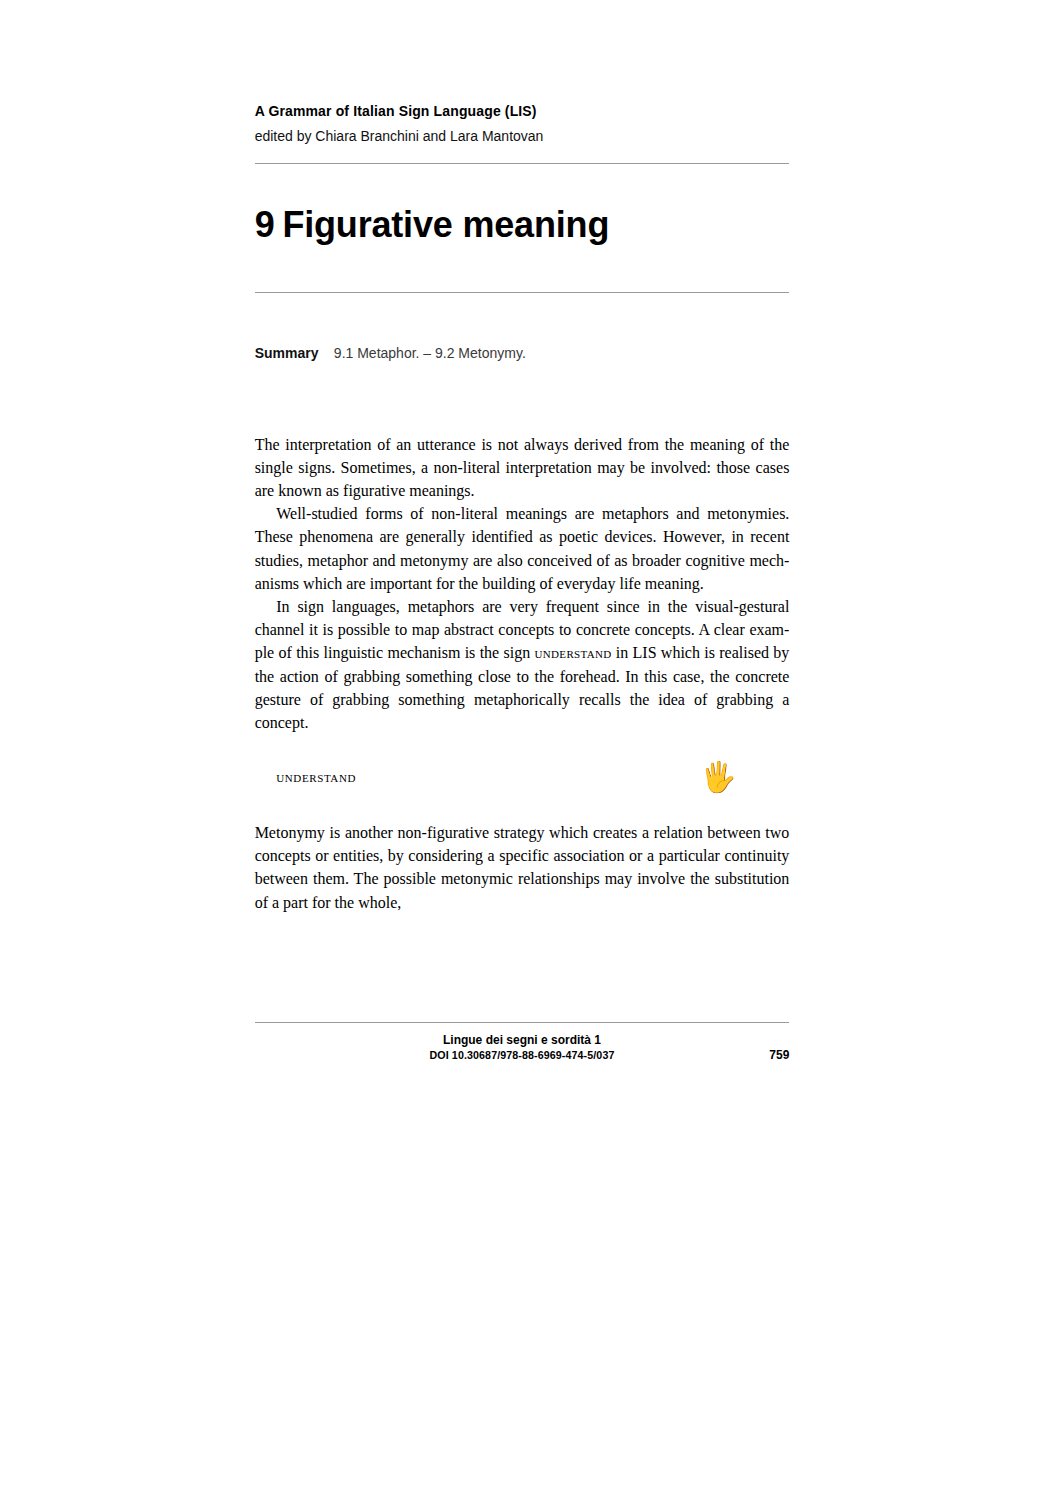A Grammar of Italian Sign Language (LIS)
edited by Chiara Branchini and Lara Mantovan
9 Figurative meaning
Summary 9.1 Metaphor. – 9.2 Metonymy.
The interpretation of an utterance is not always derived from the meaning of the single signs. Sometimes, a non-literal interpretation may be involved: those cases are known as figurative meanings.
Well-studied forms of non-literal meanings are metaphors and metonymies. These phenomena are generally identified as poetic devices. However, in recent studies, metaphor and metonymy are also conceived of as broader cognitive mechanisms which are important for the building of everyday life meaning.
In sign languages, metaphors are very frequent since in the visual-gestural channel it is possible to map abstract concepts to concrete concepts. A clear example of this linguistic mechanism is the sign understand in LIS which is realised by the action of grabbing something close to the forehead. In this case, the concrete gesture of grabbing something metaphorically recalls the idea of grabbing a concept.
understand 🖐
Metonymy is another non-figurative strategy which creates a relation between two concepts or entities, by considering a specific association or a particular continuity between them. The possible metonymic relationships may involve the substitution of a part for the whole,
Lingue dei segni e sordità 1
DOI 10.30687/978-88-6969-474-5/037
759